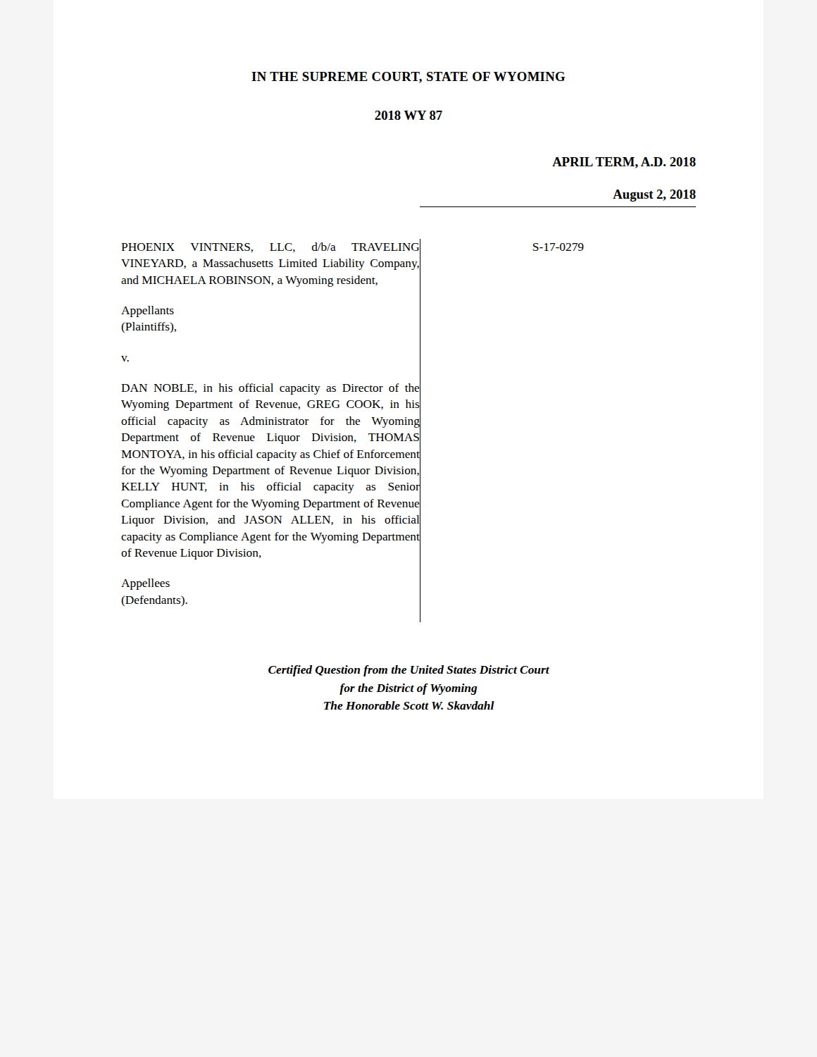IN THE SUPREME COURT, STATE OF WYOMING
2018 WY 87
APRIL TERM, A.D. 2018
August 2, 2018
| PHOENIX VINTNERS, LLC, d/b/a TRAVELING VINEYARD, a Massachusetts Limited Liability Company, and MICHAELA ROBINSON, a Wyoming resident, Appellants (Plaintiffs), v. DAN NOBLE, in his official capacity as Director of the Wyoming Department of Revenue, GREG COOK, in his official capacity as Administrator for the Wyoming Department of Revenue Liquor Division, THOMAS MONTOYA, in his official capacity as Chief of Enforcement for the Wyoming Department of Revenue Liquor Division, KELLY HUNT, in his official capacity as Senior Compliance Agent for the Wyoming Department of Revenue Liquor Division, and JASON ALLEN, in his official capacity as Compliance Agent for the Wyoming Department of Revenue Liquor Division, Appellees (Defendants). | S-17-0279 |
Certified Question from the United States District Court
for the District of Wyoming
The Honorable Scott W. Skavdahl